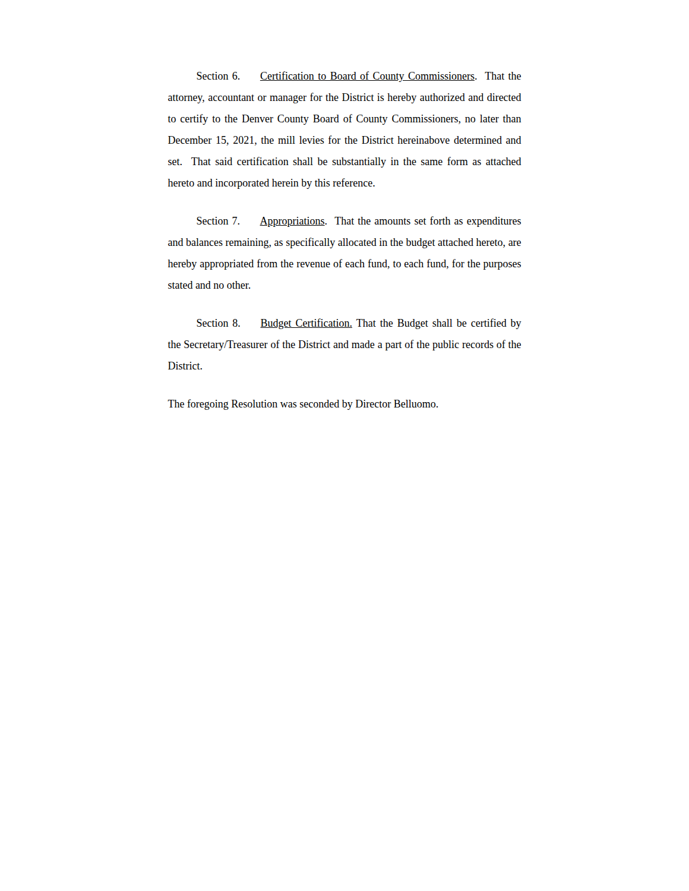Section 6. Certification to Board of County Commissioners. That the attorney, accountant or manager for the District is hereby authorized and directed to certify to the Denver County Board of County Commissioners, no later than December 15, 2021, the mill levies for the District hereinabove determined and set. That said certification shall be substantially in the same form as attached hereto and incorporated herein by this reference.
Section 7. Appropriations. That the amounts set forth as expenditures and balances remaining, as specifically allocated in the budget attached hereto, are hereby appropriated from the revenue of each fund, to each fund, for the purposes stated and no other.
Section 8. Budget Certification. That the Budget shall be certified by the Secretary/Treasurer of the District and made a part of the public records of the District.
The foregoing Resolution was seconded by Director Belluomo.